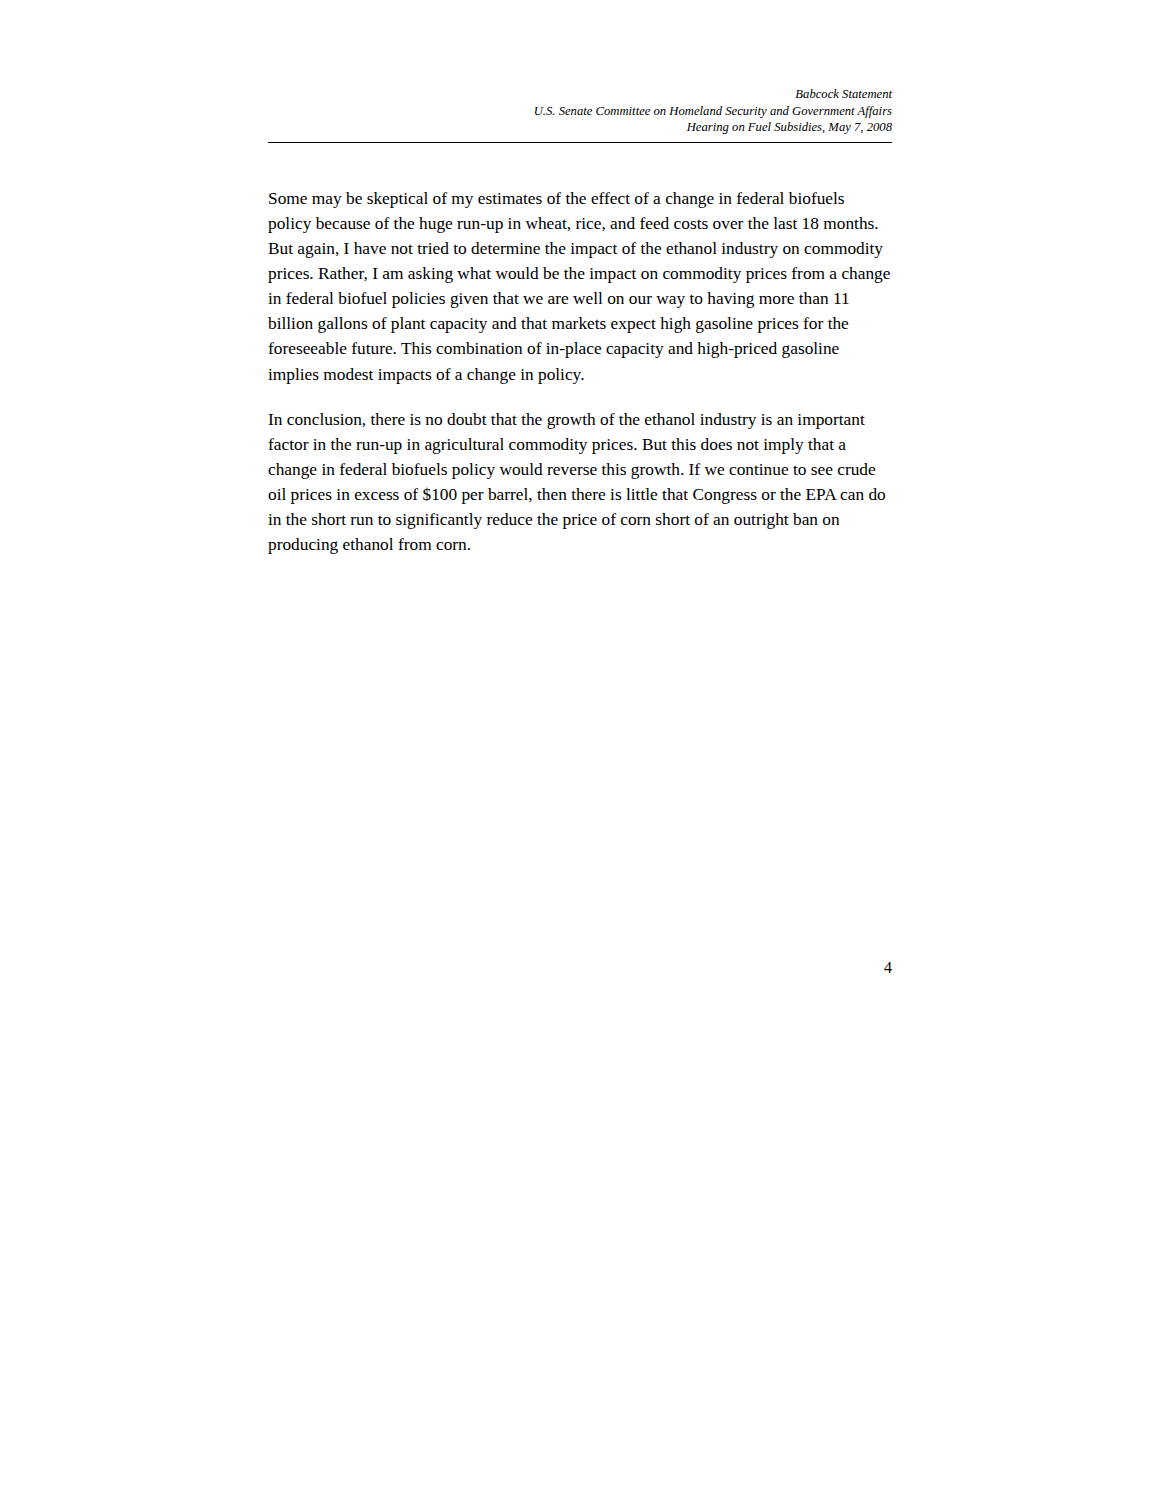Babcock Statement U.S. Senate Committee on Homeland Security and Government Affairs Hearing on Fuel Subsidies, May 7, 2008
Some may be skeptical of my estimates of the effect of a change in federal biofuels policy because of the huge run-up in wheat, rice, and feed costs over the last 18 months. But again, I have not tried to determine the impact of the ethanol industry on commodity prices. Rather, I am asking what would be the impact on commodity prices from a change in federal biofuel policies given that we are well on our way to having more than 11 billion gallons of plant capacity and that markets expect high gasoline prices for the foreseeable future. This combination of in-place capacity and high-priced gasoline implies modest impacts of a change in policy.
In conclusion, there is no doubt that the growth of the ethanol industry is an important factor in the run-up in agricultural commodity prices. But this does not imply that a change in federal biofuels policy would reverse this growth. If we continue to see crude oil prices in excess of $100 per barrel, then there is little that Congress or the EPA can do in the short run to significantly reduce the price of corn short of an outright ban on producing ethanol from corn.
4